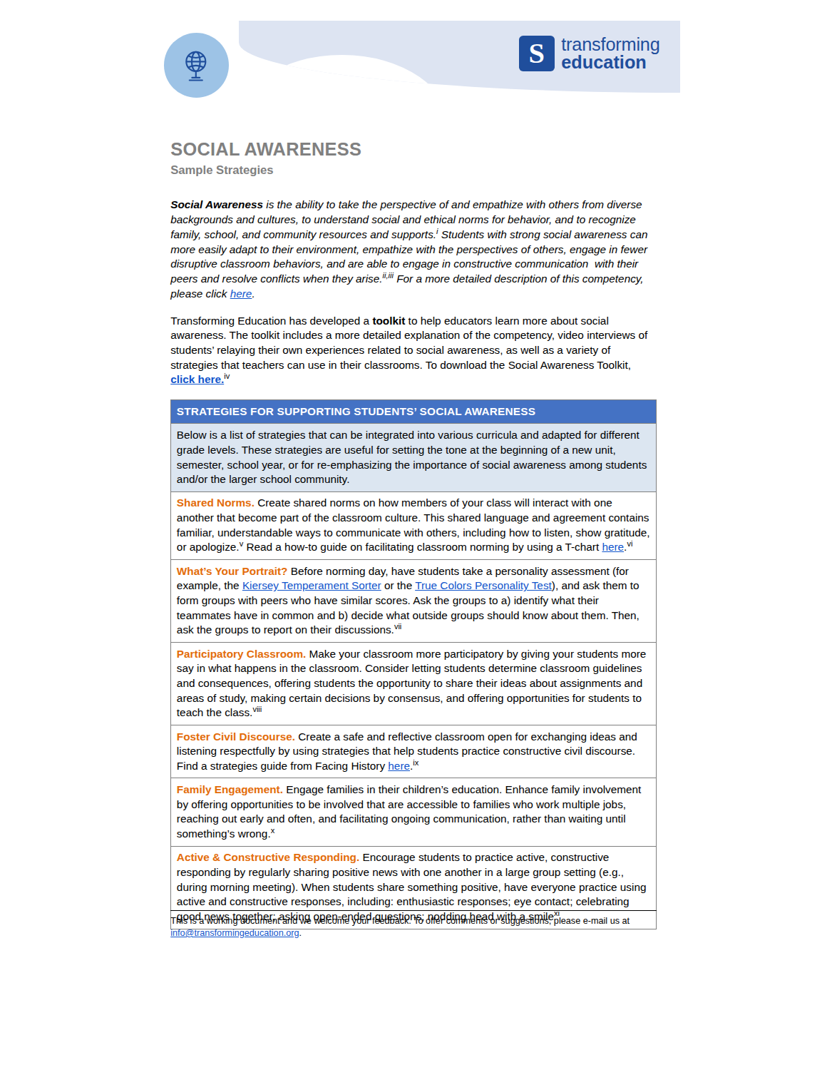transforming
education
SOCIAL AWARENESS
Sample Strategies
Social Awareness is the ability to take the perspective of and empathize with others from diverse backgrounds and cultures, to understand social and ethical norms for behavior, and to recognize family, school, and community resources and supports.i Students with strong social awareness can more easily adapt to their environment, empathize with the perspectives of others, engage in fewer disruptive classroom behaviors, and are able to engage in constructive communication with their peers and resolve conflicts when they arise.ii,iii For a more detailed description of this competency, please click here.
Transforming Education has developed a toolkit to help educators learn more about social awareness. The toolkit includes a more detailed explanation of the competency, video interviews of students’ relaying their own experiences related to social awareness, as well as a variety of strategies that teachers can use in their classrooms. To download the Social Awareness Toolkit, click here.iv
| STRATEGIES FOR SUPPORTING STUDENTS’ SOCIAL AWARENESS |
| --- |
| Below is a list of strategies that can be integrated into various curricula and adapted for different grade levels. These strategies are useful for setting the tone at the beginning of a new unit, semester, school year, or for re-emphasizing the importance of social awareness among students and/or the larger school community. |
| Shared Norms. Create shared norms on how members of your class will interact with one another that become part of the classroom culture. This shared language and agreement contains familiar, understandable ways to communicate with others, including how to listen, show gratitude, or apologize. v Read a how-to guide on facilitating classroom norming by using a T-chart here . vi |
| What’s Your Portrait? Before norming day, have students take a personality assessment (for example, the Kiersey Temperament Sorter or the True Colors Personality Test ), and ask them to form groups with peers who have similar scores. Ask the groups to a) identify what their teammates have in common and b) decide what outside groups should know about them. Then, ask the groups to report on their discussions. vii |
| Participatory Classroom. Make your classroom more participatory by giving your students more say in what happens in the classroom. Consider letting students determine classroom guidelines and consequences, offering students the opportunity to share their ideas about assignments and areas of study, making certain decisions by consensus, and offering opportunities for students to teach the class. viii |
| Foster Civil Discourse. Create a safe and reflective classroom open for exchanging ideas and listening respectfully by using strategies that help students practice constructive civil discourse. Find a strategies guide from Facing History here . ix |
| Family Engagement. Engage families in their children’s education. Enhance family involvement by offering opportunities to be involved that are accessible to families who work multiple jobs, reaching out early and often, and facilitating ongoing communication, rather than waiting until something’s wrong. x |
| Active & Constructive Responding. Encourage students to practice active, constructive responding by regularly sharing positive news with one another in a large group setting (e.g., during morning meeting). When students share something positive, have everyone practice using active and constructive responses, including: enthusiastic responses; eye contact; celebrating good news together; asking open-ended questions; nodding head with a smile xi |
This is a working document and we welcome your feedback. To offer comments or suggestions, please e-mail us at info@transformingeducation.org.